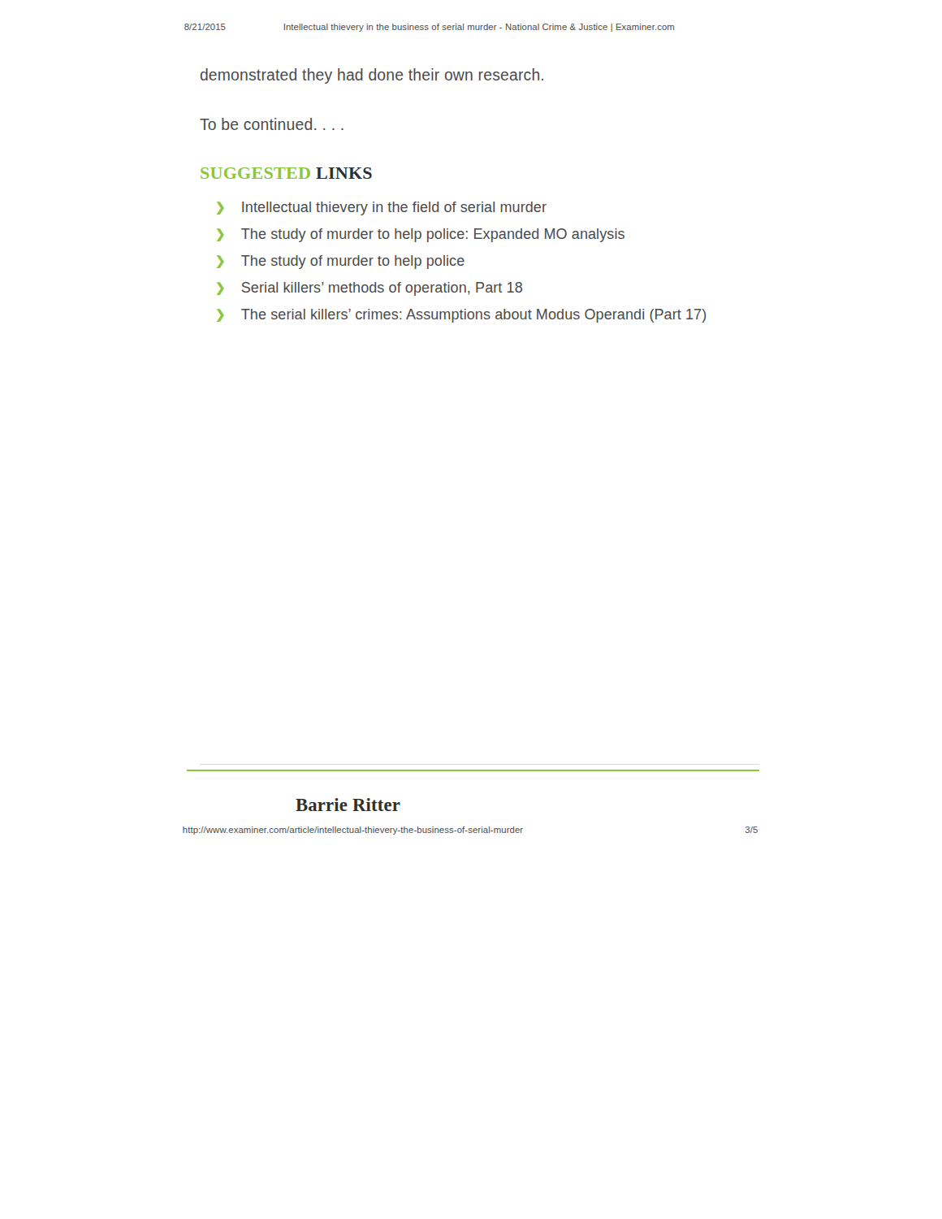8/21/2015
Intellectual thievery in the business of serial murder - National Crime & Justice | Examiner.com
demonstrated they had done their own research.
To be continued. . . .
SUGGESTED LINKS
Intellectual thievery in the field of serial murder
The study of murder to help police: Expanded MO analysis
The study of murder to help police
Serial killers’ methods of operation, Part 18
The serial killers’ crimes: Assumptions about Modus Operandi (Part 17)
Barrie Ritter
http://www.examiner.com/article/intellectual-thievery-the-business-of-serial-murder
3/5